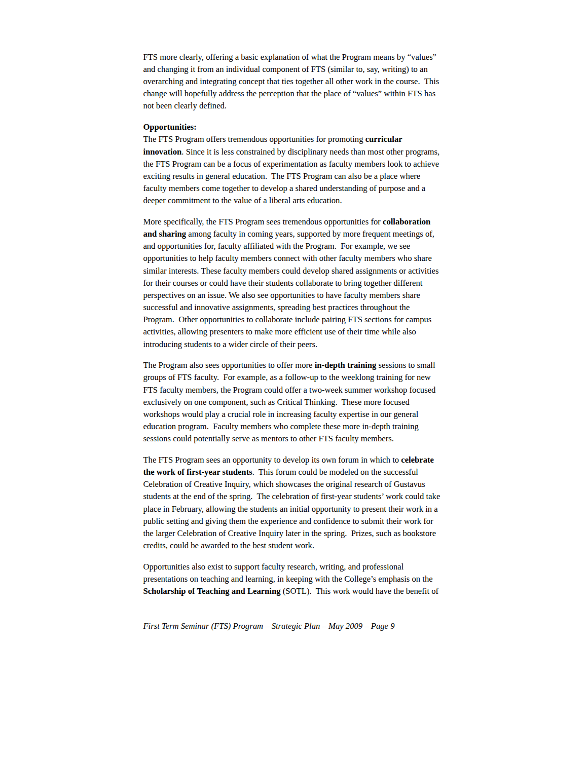FTS more clearly, offering a basic explanation of what the Program means by “values” and changing it from an individual component of FTS (similar to, say, writing) to an overarching and integrating concept that ties together all other work in the course. This change will hopefully address the perception that the place of “values” within FTS has not been clearly defined.
Opportunities:
The FTS Program offers tremendous opportunities for promoting curricular innovation. Since it is less constrained by disciplinary needs than most other programs, the FTS Program can be a focus of experimentation as faculty members look to achieve exciting results in general education. The FTS Program can also be a place where faculty members come together to develop a shared understanding of purpose and a deeper commitment to the value of a liberal arts education.
More specifically, the FTS Program sees tremendous opportunities for collaboration and sharing among faculty in coming years, supported by more frequent meetings of, and opportunities for, faculty affiliated with the Program. For example, we see opportunities to help faculty members connect with other faculty members who share similar interests. These faculty members could develop shared assignments or activities for their courses or could have their students collaborate to bring together different perspectives on an issue. We also see opportunities to have faculty members share successful and innovative assignments, spreading best practices throughout the Program. Other opportunities to collaborate include pairing FTS sections for campus activities, allowing presenters to make more efficient use of their time while also introducing students to a wider circle of their peers.
The Program also sees opportunities to offer more in-depth training sessions to small groups of FTS faculty. For example, as a follow-up to the weeklong training for new FTS faculty members, the Program could offer a two-week summer workshop focused exclusively on one component, such as Critical Thinking. These more focused workshops would play a crucial role in increasing faculty expertise in our general education program. Faculty members who complete these more in-depth training sessions could potentially serve as mentors to other FTS faculty members.
The FTS Program sees an opportunity to develop its own forum in which to celebrate the work of first-year students. This forum could be modeled on the successful Celebration of Creative Inquiry, which showcases the original research of Gustavus students at the end of the spring. The celebration of first-year students’ work could take place in February, allowing the students an initial opportunity to present their work in a public setting and giving them the experience and confidence to submit their work for the larger Celebration of Creative Inquiry later in the spring. Prizes, such as bookstore credits, could be awarded to the best student work.
Opportunities also exist to support faculty research, writing, and professional presentations on teaching and learning, in keeping with the College’s emphasis on the Scholarship of Teaching and Learning (SOTL). This work would have the benefit of
First Term Seminar (FTS) Program – Strategic Plan – May 2009 – Page 9